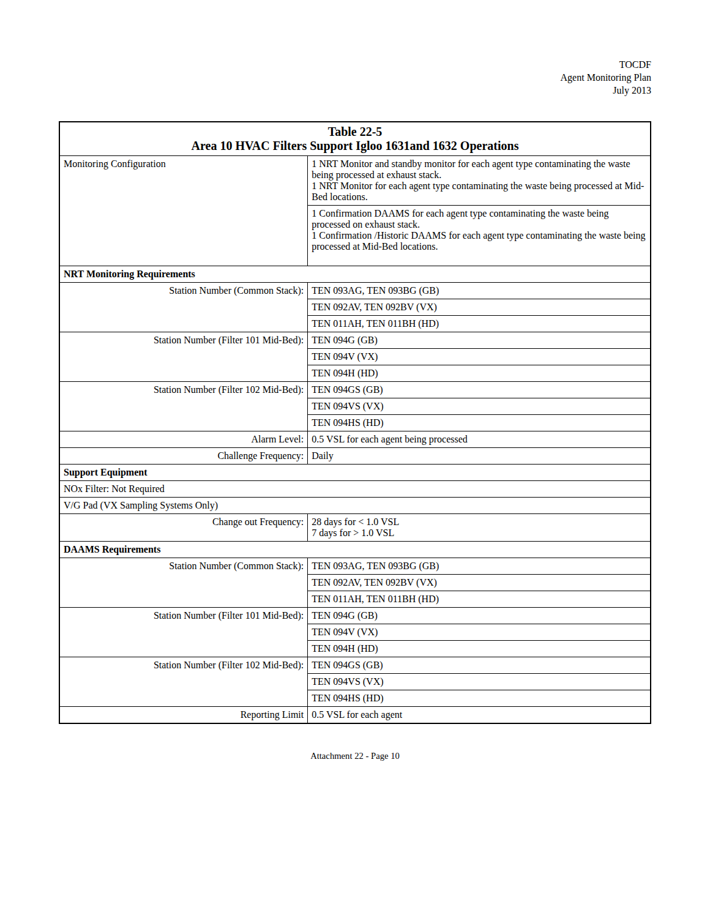TOCDF
Agent Monitoring Plan
July 2013
| Table 22-5 Area 10 HVAC Filters Support Igloo 1631and 1632 Operations |
| Monitoring Configuration | 1 NRT Monitor and standby monitor for each agent type contaminating the waste being processed at exhaust stack. 1 NRT Monitor for each agent type contaminating the waste being processed at Mid-Bed locations. |
| 1 Confirmation DAAMS for each agent type contaminating the waste being processed on exhaust stack. 1 Confirmation /Historic DAAMS for each agent type contaminating the waste being processed at Mid-Bed locations. |
| NRT Monitoring Requirements |
| Station Number (Common Stack): | TEN 093AG, TEN 093BG (GB) |
| TEN 092AV, TEN 092BV (VX) |
| TEN 011AH, TEN 011BH (HD) |
| Station Number (Filter 101 Mid-Bed): | TEN 094G (GB) |
| TEN 094V (VX) |
| TEN 094H (HD) |
| Station Number (Filter 102 Mid-Bed): | TEN 094GS (GB) |
| TEN 094VS (VX) |
| TEN 094HS (HD) |
| Alarm Level: | 0.5 VSL for each agent being processed |
| Challenge Frequency: | Daily |
| Support Equipment |
| NOx Filter: Not Required |
| V/G Pad (VX Sampling Systems Only) |
| Change out Frequency: | 28 days for < 1.0 VSL 7 days for > 1.0 VSL |
| DAAMS Requirements |
| Station Number (Common Stack): | TEN 093AG, TEN 093BG (GB) |
| TEN 092AV, TEN 092BV (VX) |
| TEN 011AH, TEN 011BH (HD) |
| Station Number (Filter 101 Mid-Bed): | TEN 094G (GB) |
| TEN 094V (VX) |
| TEN 094H (HD) |
| Station Number (Filter 102 Mid-Bed): | TEN 094GS (GB) |
| TEN 094VS (VX) |
| TEN 094HS (HD) |
| Reporting Limit | 0.5 VSL for each agent |
Attachment 22 - Page 10